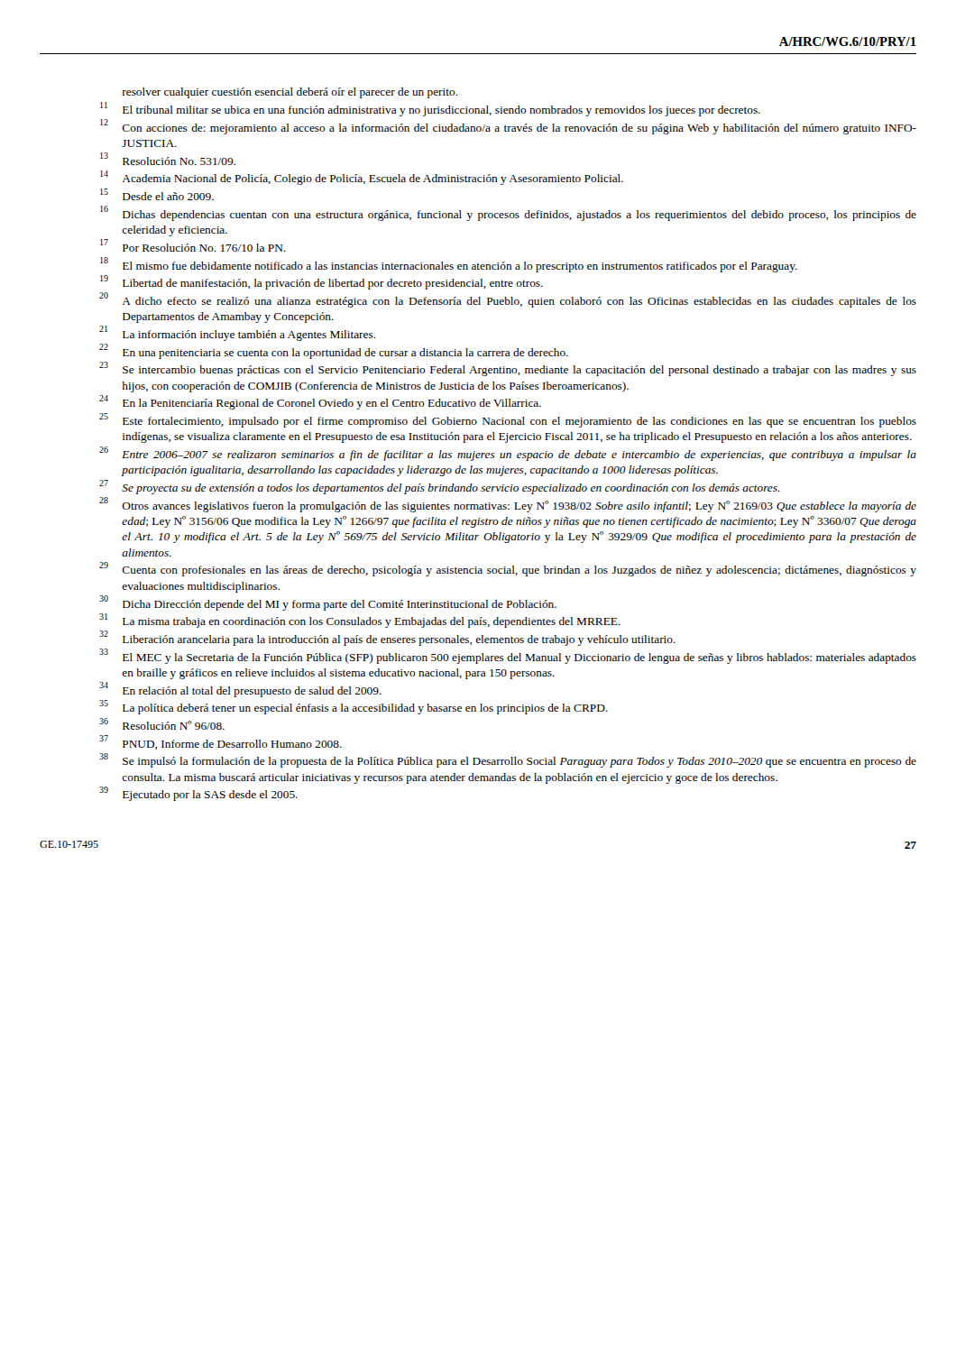A/HRC/WG.6/10/PRY/1
resolver cualquier cuestión esencial deberá oír el parecer de un perito.
El tribunal militar se ubica en una función administrativa y no jurisdiccional, siendo nombrados y removidos los jueces por decretos.
Con acciones de: mejoramiento al acceso a la información del ciudadano/a a través de la renovación de su página Web y habilitación del número gratuito INFO-JUSTICIA.
Resolución No. 531/09.
Academia Nacional de Policía, Colegio de Policía, Escuela de Administración y Asesoramiento Policial.
Desde el año 2009.
Dichas dependencias cuentan con una estructura orgánica, funcional y procesos definidos, ajustados a los requerimientos del debido proceso, los principios de celeridad y eficiencia.
Por Resolución No. 176/10 la PN.
El mismo fue debidamente notificado a las instancias internacionales en atención a lo prescripto en instrumentos ratificados por el Paraguay.
Libertad de manifestación, la privación de libertad por decreto presidencial, entre otros.
A dicho efecto se realizó una alianza estratégica con la Defensoría del Pueblo, quien colaboró con las Oficinas establecidas en las ciudades capitales de los Departamentos de Amambay y Concepción.
La información incluye también a Agentes Militares.
En una penitenciaria se cuenta con la oportunidad de cursar a distancia la carrera de derecho.
Se intercambio buenas prácticas con el Servicio Penitenciario Federal Argentino, mediante la capacitación del personal destinado a trabajar con las madres y sus hijos, con cooperación de COMJIB (Conferencia de Ministros de Justicia de los Países Iberoamericanos).
En la Penitenciaría Regional de Coronel Oviedo y en el Centro Educativo de Villarrica.
Este fortalecimiento, impulsado por el firme compromiso del Gobierno Nacional con el mejoramiento de las condiciones en las que se encuentran los pueblos indígenas, se visualiza claramente en el Presupuesto de esa Institución para el Ejercicio Fiscal 2011, se ha triplicado el Presupuesto en relación a los años anteriores.
Entre 2006–2007 se realizaron seminarios a fin de facilitar a las mujeres un espacio de debate e intercambio de experiencias, que contribuya a impulsar la participación igualitaria, desarrollando las capacidades y liderazgo de las mujeres, capacitando a 1000 lideresas políticas.
Se proyecta su de extensión a todos los departamentos del país brindando servicio especializado en coordinación con los demás actores.
Otros avances legislativos fueron la promulgación de las siguientes normativas: Ley Nº 1938/02 Sobre asilo infantil; Ley Nº 2169/03 Que establece la mayoría de edad; Ley Nº 3156/06 Que modifica la Ley Nº 1266/97 que facilita el registro de niños y niñas que no tienen certificado de nacimiento; Ley Nº 3360/07 Que deroga el Art. 10 y modifica el Art. 5 de la Ley Nº 569/75 del Servicio Militar Obligatorio y la Ley Nº 3929/09 Que modifica el procedimiento para la prestación de alimentos.
Cuenta con profesionales en las áreas de derecho, psicología y asistencia social, que brindan a los Juzgados de niñez y adolescencia; dictámenes, diagnósticos y evaluaciones multidisciplinarios.
Dicha Dirección depende del MI y forma parte del Comité Interinstitucional de Población.
La misma trabaja en coordinación con los Consulados y Embajadas del país, dependientes del MRREE.
Liberación arancelaria para la introducción al país de enseres personales, elementos de trabajo y vehículo utilitario.
El MEC y la Secretaria de la Función Pública (SFP) publicaron 500 ejemplares del Manual y Diccionario de lengua de señas y libros hablados: materiales adaptados en braille y gráficos en relieve incluidos al sistema educativo nacional, para 150 personas.
En relación al total del presupuesto de salud del 2009.
La política deberá tener un especial énfasis a la accesibilidad y basarse en los principios de la CRPD.
Resolución Nº 96/08.
PNUD, Informe de Desarrollo Humano 2008.
Se impulsó la formulación de la propuesta de la Política Pública para el Desarrollo Social Paraguay para Todos y Todas 2010–2020 que se encuentra en proceso de consulta. La misma buscará articular iniciativas y recursos para atender demandas de la población en el ejercicio y goce de los derechos.
Ejecutado por la SAS desde el 2005.
GE.10-17495
27